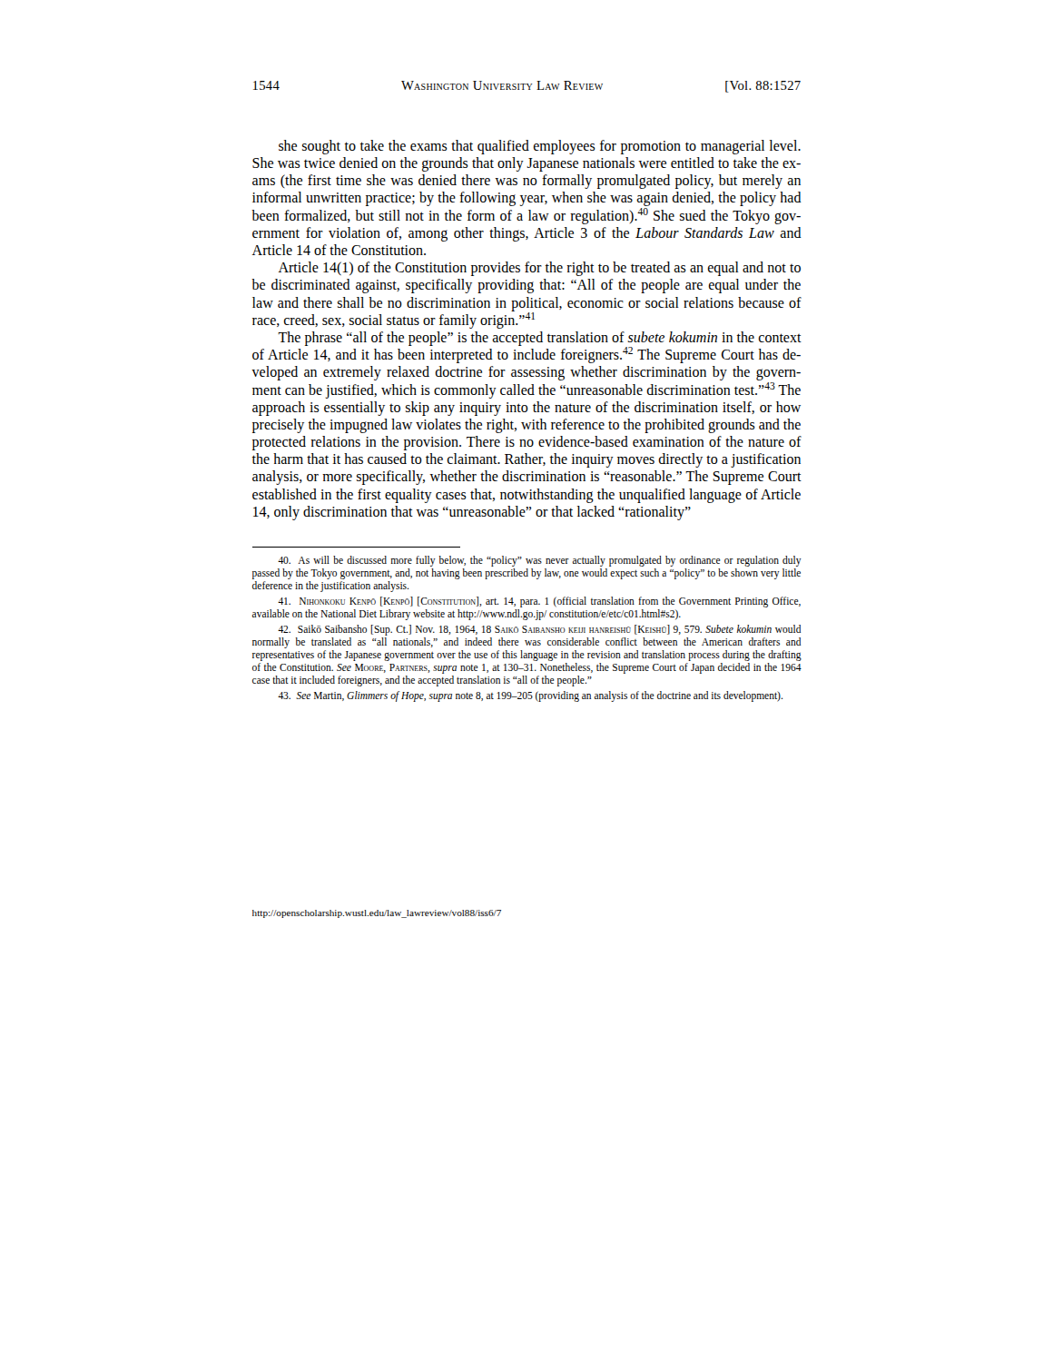1544 Washington University Law Review [Vol. 88:1527
she sought to take the exams that qualified employees for promotion to managerial level. She was twice denied on the grounds that only Japanese nationals were entitled to take the exams (the first time she was denied there was no formally promulgated policy, but merely an informal unwritten practice; by the following year, when she was again denied, the policy had been formalized, but still not in the form of a law or regulation).40 She sued the Tokyo government for violation of, among other things, Article 3 of the Labour Standards Law and Article 14 of the Constitution.
Article 14(1) of the Constitution provides for the right to be treated as an equal and not to be discriminated against, specifically providing that: “All of the people are equal under the law and there shall be no discrimination in political, economic or social relations because of race, creed, sex, social status or family origin.”41
The phrase “all of the people” is the accepted translation of subete kokumin in the context of Article 14, and it has been interpreted to include foreigners.42 The Supreme Court has developed an extremely relaxed doctrine for assessing whether discrimination by the government can be justified, which is commonly called the “unreasonable discrimination test.”43 The approach is essentially to skip any inquiry into the nature of the discrimination itself, or how precisely the impugned law violates the right, with reference to the prohibited grounds and the protected relations in the provision. There is no evidence-based examination of the nature of the harm that it has caused to the claimant. Rather, the inquiry moves directly to a justification analysis, or more specifically, whether the discrimination is “reasonable.” The Supreme Court established in the first equality cases that, notwithstanding the unqualified language of Article 14, only discrimination that was “unreasonable” or that lacked “rationality”
40. As will be discussed more fully below, the “policy” was never actually promulgated by ordinance or regulation duly passed by the Tokyo government, and, not having been prescribed by law, one would expect such a “policy” to be shown very little deference in the justification analysis.
41. Nihonkoku Kenpō [Kenpō] [Constitution], art. 14, para. 1 (official translation from the Government Printing Office, available on the National Diet Library website at http://www.ndl.go.jp/ constitution/e/etc/c01.html#s2).
42. Saikō Saibansho [Sup. Ct.] Nov. 18, 1964, 18 Saikō Saibansho keiji hanreishū [Keishū] 9, 579. Subete kokumin would normally be translated as “all nationals,” and indeed there was considerable conflict between the American drafters and representatives of the Japanese government over the use of this language in the revision and translation process during the drafting of the Constitution. See Moore, Partners, supra note 1, at 130–31. Nonetheless, the Supreme Court of Japan decided in the 1964 case that it included foreigners, and the accepted translation is “all of the people.”
43. See Martin, Glimmers of Hope, supra note 8, at 199–205 (providing an analysis of the doctrine and its development).
http://openscholarship.wustl.edu/law_lawreview/vol88/iss6/7